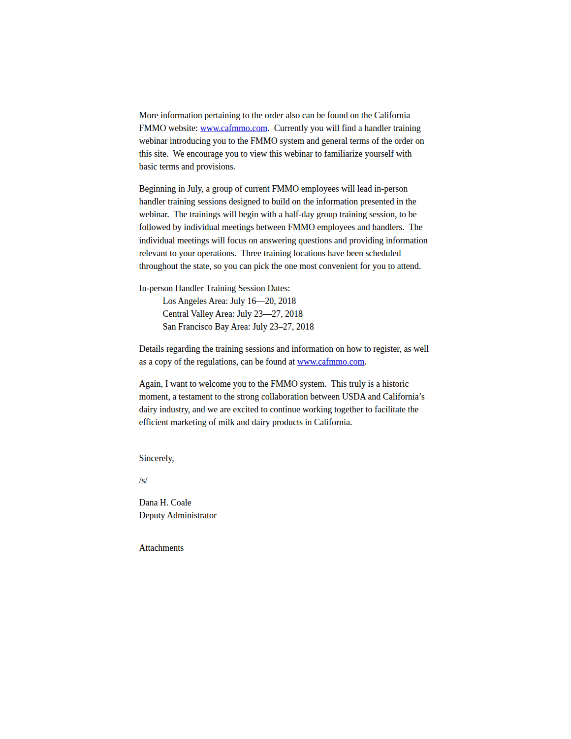More information pertaining to the order also can be found on the California FMMO website: www.cafmmo.com. Currently you will find a handler training webinar introducing you to the FMMO system and general terms of the order on this site. We encourage you to view this webinar to familiarize yourself with basic terms and provisions.
Beginning in July, a group of current FMMO employees will lead in-person handler training sessions designed to build on the information presented in the webinar. The trainings will begin with a half-day group training session, to be followed by individual meetings between FMMO employees and handlers. The individual meetings will focus on answering questions and providing information relevant to your operations. Three training locations have been scheduled throughout the state, so you can pick the one most convenient for you to attend.
In-person Handler Training Session Dates:
Los Angeles Area: July 16—20, 2018
Central Valley Area: July 23—27, 2018
San Francisco Bay Area: July 23–27, 2018
Details regarding the training sessions and information on how to register, as well as a copy of the regulations, can be found at www.cafmmo.com.
Again, I want to welcome you to the FMMO system. This truly is a historic moment, a testament to the strong collaboration between USDA and California’s dairy industry, and we are excited to continue working together to facilitate the efficient marketing of milk and dairy products in California.
Sincerely,
/s/
Dana H. Coale
Deputy Administrator
Attachments